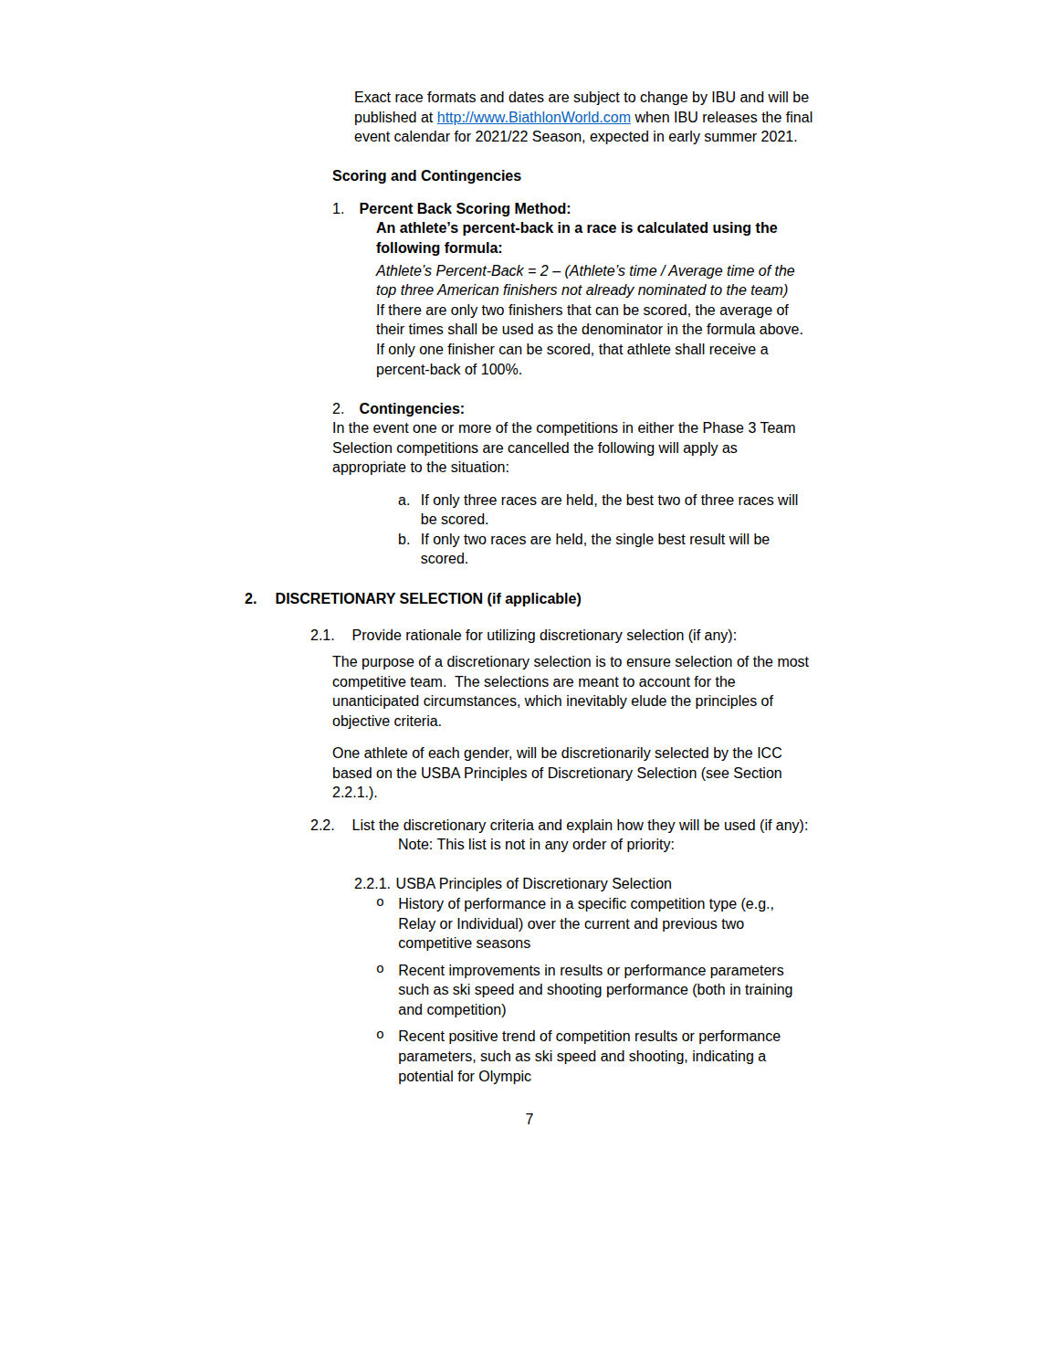Exact race formats and dates are subject to change by IBU and will be published at http://www.BiathlonWorld.com when IBU releases the final event calendar for 2021/22 Season, expected in early summer 2021.
Scoring and Contingencies
1. Percent Back Scoring Method:
An athlete’s percent-back in a race is calculated using the following formula:
Athlete’s Percent-Back = 2 – (Athlete’s time / Average time of the top three American finishers not already nominated to the team)
If there are only two finishers that can be scored, the average of their times shall be used as the denominator in the formula above. If only one finisher can be scored, that athlete shall receive a percent-back of 100%.
2. Contingencies:
In the event one or more of the competitions in either the Phase 3 Team Selection competitions are cancelled the following will apply as appropriate to the situation:
a. If only three races are held, the best two of three races will be scored.
b. If only two races are held, the single best result will be scored.
2. DISCRETIONARY SELECTION (if applicable)
2.1. Provide rationale for utilizing discretionary selection (if any):
The purpose of a discretionary selection is to ensure selection of the most competitive team. The selections are meant to account for the unanticipated circumstances, which inevitably elude the principles of objective criteria.
One athlete of each gender, will be discretionarily selected by the ICC based on the USBA Principles of Discretionary Selection (see Section 2.2.1.).
2.2. List the discretionary criteria and explain how they will be used (if any):
Note: This list is not in any order of priority:
2.2.1. USBA Principles of Discretionary Selection
o History of performance in a specific competition type (e.g., Relay or Individual) over the current and previous two competitive seasons
o Recent improvements in results or performance parameters such as ski speed and shooting performance (both in training and competition)
o Recent positive trend of competition results or performance parameters, such as ski speed and shooting, indicating a potential for Olympic
7